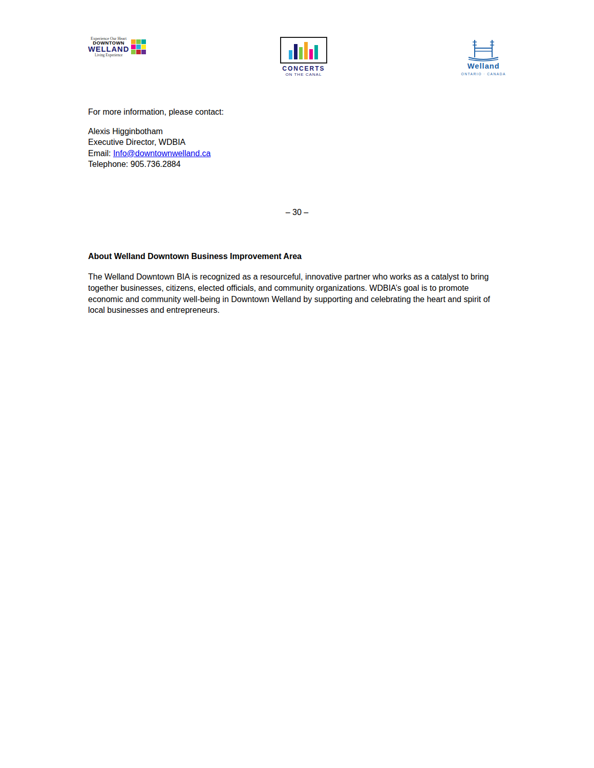Experience Our Heart DOWNTOWN WELLAND Living Experience
CONCERTS
ON THE CANAL
Welland
ONTARIO · CANADA
For more information, please contact:
Alexis Higginbotham
Executive Director, WDBIA
Email: Info@downtownwelland.ca
Telephone: 905.736.2884
– 30 –
About Welland Downtown Business Improvement Area
The Welland Downtown BIA is recognized as a resourceful, innovative partner who works as a catalyst to bring together businesses, citizens, elected officials, and community organizations. WDBIA’s goal is to promote economic and community well-being in Downtown Welland by supporting and celebrating the heart and spirit of local businesses and entrepreneurs.